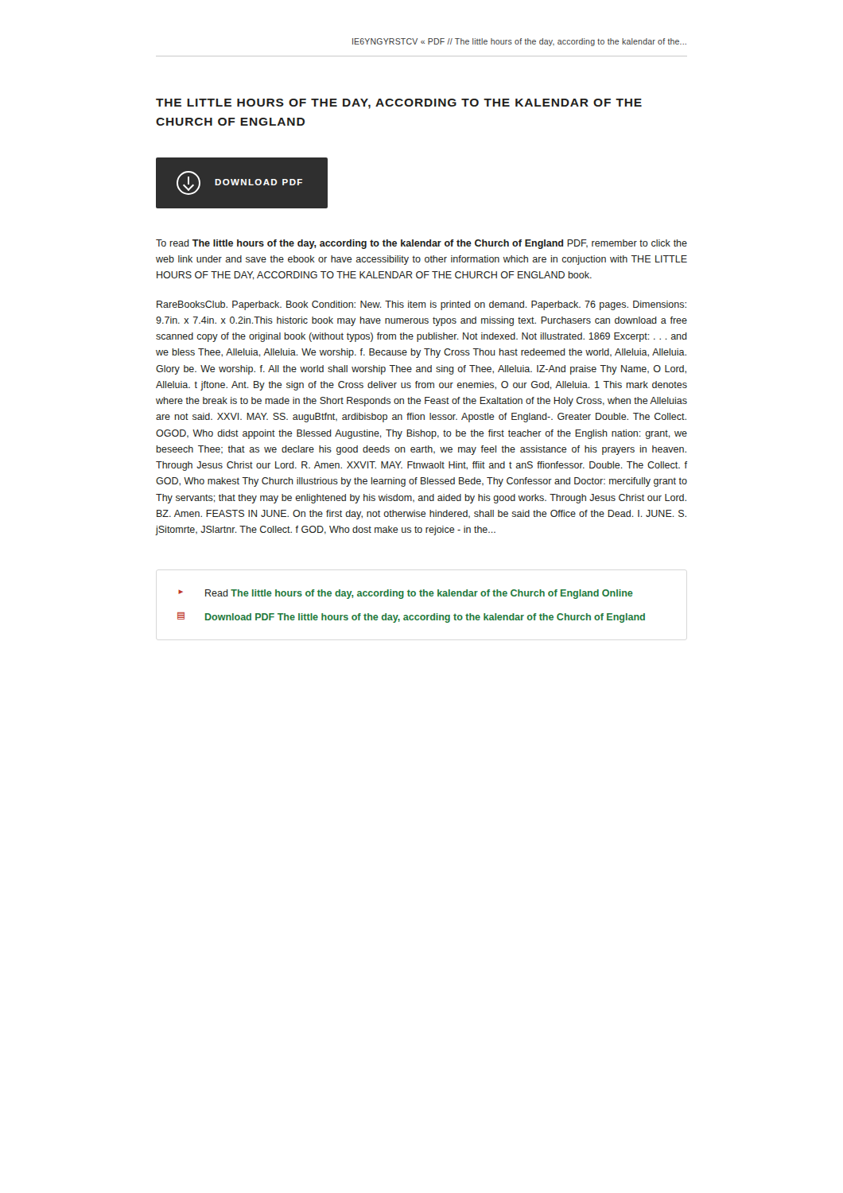IE6YNGYRSTCV « PDF // The little hours of the day, according to the kalendar of the...
The little hours of the day, according to the kalendar of the Church of England
DOWNLOAD PDF
To read The little hours of the day, according to the kalendar of the Church of England PDF, remember to click the web link under and save the ebook or have accessibility to other information which are in conjuction with THE LITTLE HOURS OF THE DAY, ACCORDING TO THE KALENDAR OF THE CHURCH OF ENGLAND book.
RareBooksClub. Paperback. Book Condition: New. This item is printed on demand. Paperback. 76 pages. Dimensions: 9.7in. x 7.4in. x 0.2in.This historic book may have numerous typos and missing text. Purchasers can download a free scanned copy of the original book (without typos) from the publisher. Not indexed. Not illustrated. 1869 Excerpt: . . . and we bless Thee, Alleluia, Alleluia. We worship. f. Because by Thy Cross Thou hast redeemed the world, Alleluia, Alleluia. Glory be. We worship. f. All the world shall worship Thee and sing of Thee, Alleluia. IZ-And praise Thy Name, O Lord, Alleluia. t jftone. Ant. By the sign of the Cross deliver us from our enemies, O our God, Alleluia. 1 This mark denotes where the break is to be made in the Short Responds on the Feast of the Exaltation of the Holy Cross, when the Alleluias are not said. XXVI. MAY. SS. auguBtfnt, ardibisbop an ffion lessor. Apostle of England-. Greater Double. The Collect. OGOD, Who didst appoint the Blessed Augustine, Thy Bishop, to be the first teacher of the English nation: grant, we beseech Thee; that as we declare his good deeds on earth, we may feel the assistance of his prayers in heaven. Through Jesus Christ our Lord. R. Amen. XXVIT. MAY. Ftnwaolt Hint, ffiit and t anS ffionfessor. Double. The Collect. f GOD, Who makest Thy Church illustrious by the learning of Blessed Bede, Thy Confessor and Doctor: mercifully grant to Thy servants; that they may be enlightened by his wisdom, and aided by his good works. Through Jesus Christ our Lord. BZ. Amen. FEASTS IN JUNE. On the first day, not otherwise hindered, shall be said the Office of the Dead. I. JUNE. S. jSitomrte, JSlartnr. The Collect. f GOD, Who dost make us to rejoice - in the...
▸Read The little hours of the day, according to the kalendar of the Church of England Online
▤Download PDF The little hours of the day, according to the kalendar of the Church of England